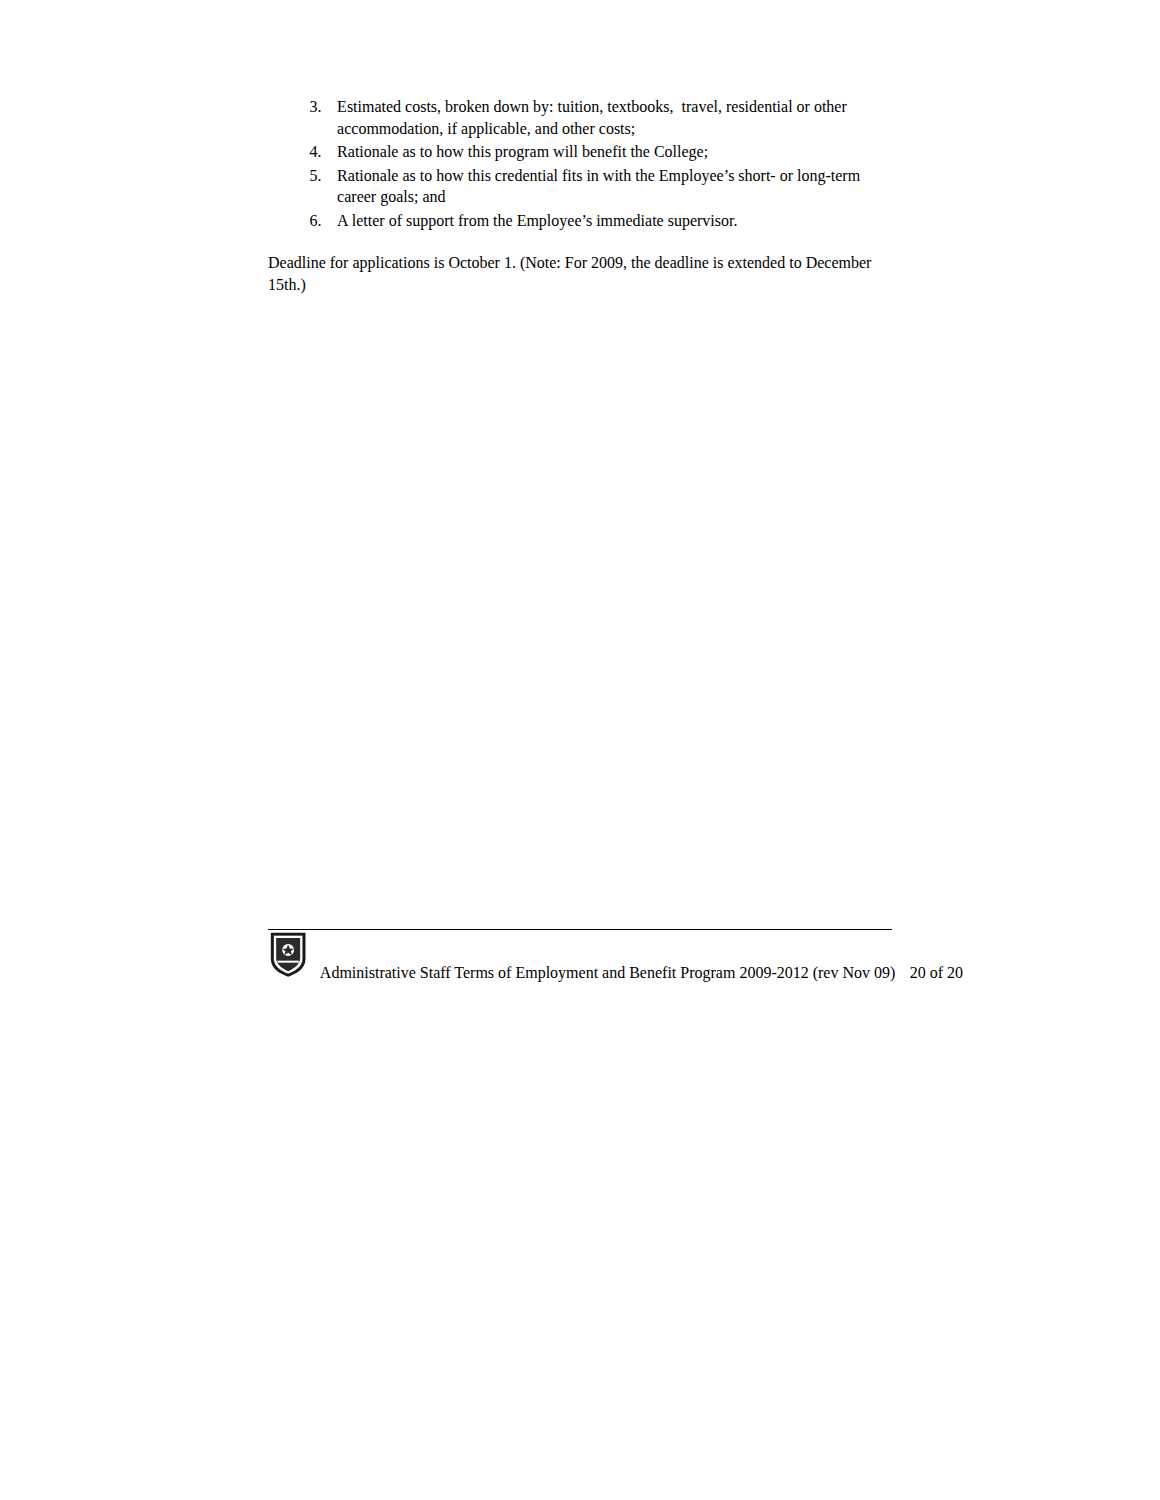Estimated costs, broken down by: tuition, textbooks, travel, residential or other accommodation, if applicable, and other costs;
Rationale as to how this program will benefit the College;
Rationale as to how this credential fits in with the Employee’s short- or long-term career goals; and
A letter of support from the Employee’s immediate supervisor.
Deadline for applications is October 1. (Note: For 2009, the deadline is extended to December 15th.)
Administrative Staff Terms of Employment and Benefit Program 2009-2012 (rev Nov 09)
20 of 20